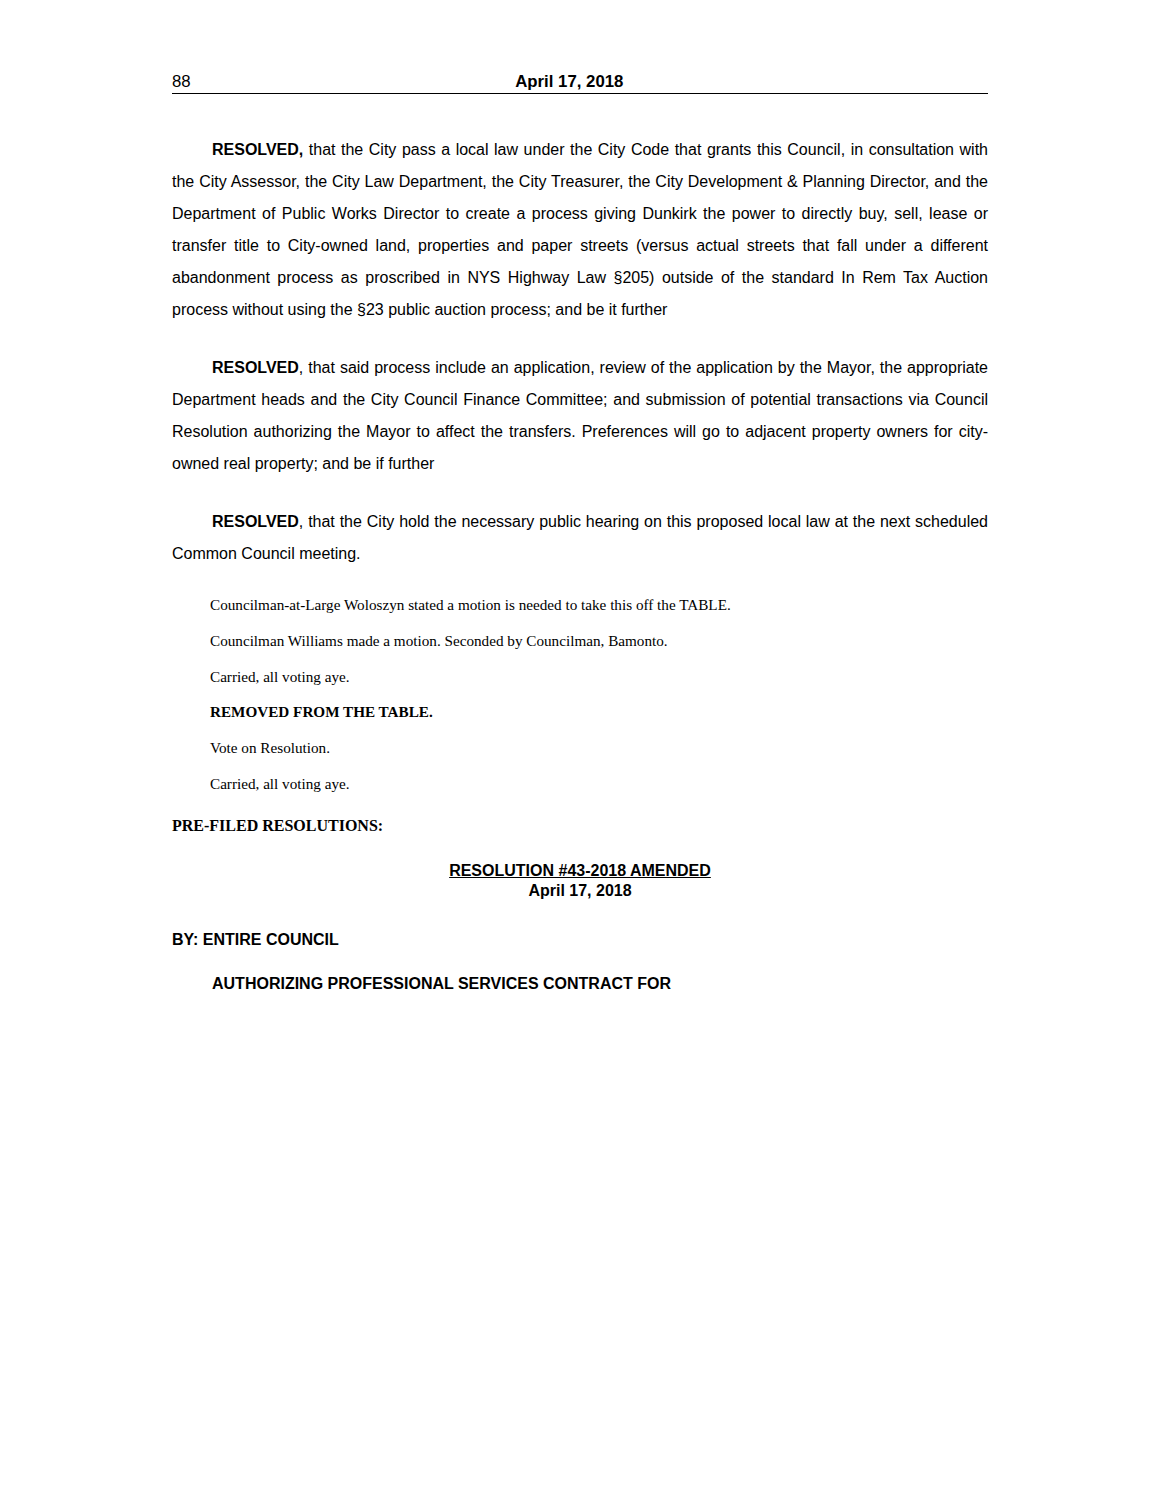88
April 17, 2018
RESOLVED, that the City pass a local law under the City Code that grants this Council, in consultation with the City Assessor, the City Law Department, the City Treasurer, the City Development & Planning Director, and the Department of Public Works Director to create a process giving Dunkirk the power to directly buy, sell, lease or transfer title to City-owned land, properties and paper streets (versus actual streets that fall under a different abandonment process as proscribed in NYS Highway Law §205) outside of the standard In Rem Tax Auction process without using the §23 public auction process; and be it further
RESOLVED, that said process include an application, review of the application by the Mayor, the appropriate Department heads and the City Council Finance Committee; and submission of potential transactions via Council Resolution authorizing the Mayor to affect the transfers. Preferences will go to adjacent property owners for city-owned real property; and be if further
RESOLVED, that the City hold the necessary public hearing on this proposed local law at the next scheduled Common Council meeting.
Councilman-at-Large Woloszyn stated a motion is needed to take this off the TABLE.
Councilman Williams made a motion. Seconded by Councilman, Bamonto.
Carried, all voting aye.
REMOVED FROM THE TABLE.
Vote on Resolution.
Carried, all voting aye.
PRE-FILED RESOLUTIONS:
RESOLUTION #43-2018 AMENDED
April 17, 2018
BY: ENTIRE COUNCIL
AUTHORIZING PROFESSIONAL SERVICES CONTRACT FOR